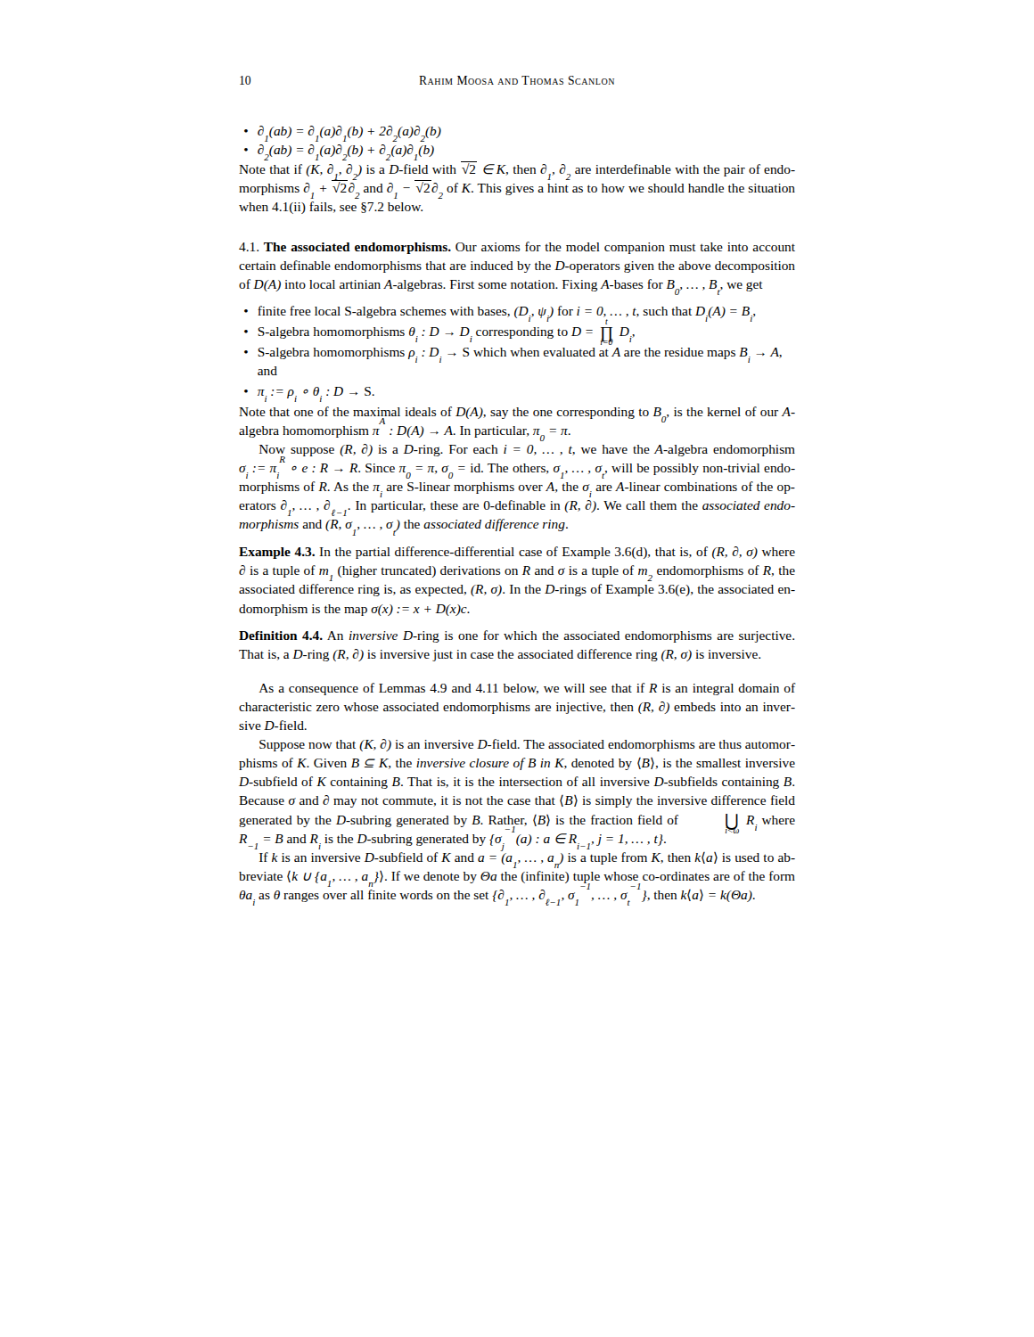10 Rahim Moosa and Thomas Scanlon
∂1(ab) = ∂1(a)∂1(b) + 2∂2(a)∂2(b)
∂2(ab) = ∂1(a)∂2(b) + ∂2(a)∂1(b)
Note that if (K, ∂1, ∂2) is a D-field with √2 ∈ K, then ∂1, ∂2 are interdefinable with the pair of endomorphisms ∂1 + √2∂2 and ∂1 − √2∂2 of K. This gives a hint as to how we should handle the situation when 4.1(ii) fails, see §7.2 below.
4.1. The associated endomorphisms. Our axioms for the model companion must take into account certain definable endomorphisms that are induced by the D-operators given the above decomposition of D(A) into local artinian A-algebras. First some notation. Fixing A-bases for B0, … , Bt, we get
finite free local S-algebra schemes with bases, (Di, ψi) for i = 0, … , t, such that Di(A) = Bi,
S-algebra homomorphisms θi : D → Di corresponding to D = ∏ti=0 Di,
S-algebra homomorphisms ρi : Di → S which when evaluated at A are the residue maps Bi → A, and
πi := ρi ∘ θi : D → S.
Note that one of the maximal ideals of D(A), say the one corresponding to B0, is the kernel of our A-algebra homomorphism πA : D(A) → A. In particular, π0 = π.
Now suppose (R, ∂) is a D-ring. For each i = 0, … , t, we have the A-algebra endomorphism σi := πiR ∘ e : R → R. Since π0 = π, σ0 = id. The others, σ1, … , σt, will be possibly non-trivial endomorphisms of R. As the πi are S-linear morphisms over A, the σi are A-linear combinations of the operators ∂1, … , ∂ℓ−1. In particular, these are 0-definable in (R, ∂). We call them the associated endomorphisms and (R, σ1, … , σt) the associated difference ring.
Example 4.3. In the partial difference-differential case of Example 3.6(d), that is, of (R, ∂, σ) where ∂ is a tuple of m1 (higher truncated) derivations on R and σ is a tuple of m2 endomorphisms of R, the associated difference ring is, as expected, (R, σ). In the D-rings of Example 3.6(e), the associated endomorphism is the map σ(x) := x + D(x)c.
Definition 4.4. An inversive D-ring is one for which the associated endomorphisms are surjective. That is, a D-ring (R, ∂) is inversive just in case the associated difference ring (R, σ) is inversive.
As a consequence of Lemmas 4.9 and 4.11 below, we will see that if R is an integral domain of characteristic zero whose associated endomorphisms are injective, then (R, ∂) embeds into an inversive D-field.
Suppose now that (K, ∂) is an inversive D-field. The associated endomorphisms are thus automorphisms of K. Given B ⊆ K, the inversive closure of B in K, denoted by ⟨B⟩, is the smallest inversive D-subfield of K containing B. That is, it is the intersection of all inversive D-subfields containing B. Because σ and ∂ may not commute, it is not the case that ⟨B⟩ is simply the inversive difference field generated by the D-subring generated by B. Rather, ⟨B⟩ is the fraction field of ⋃i<ω Ri where R−1 = B and Ri is the D-subring generated by {σj−1(a) : a ∈ Ri−1, j = 1, … , t}.
If k is an inversive D-subfield of K and a = (a1, … , an) is a tuple from K, then k⟨a⟩ is used to abbreviate ⟨k ∪ {a1, … , an}⟩. If we denote by Θa the (infinite) tuple whose co-ordinates are of the form θai as θ ranges over all finite words on the set {∂1, … , ∂ℓ−1, σ1−1, … , σt−1}, then k⟨a⟩ = k(Θa).